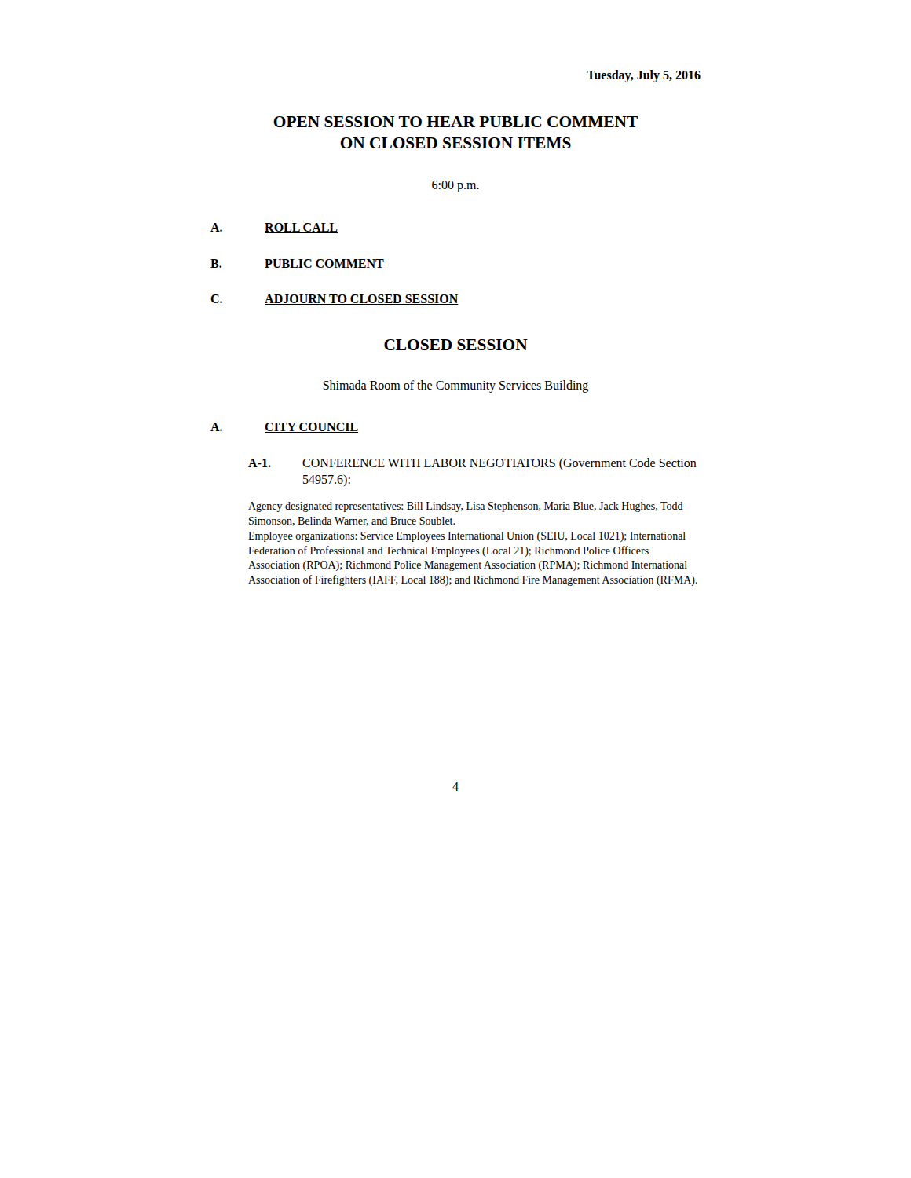Tuesday, July 5, 2016
OPEN SESSION TO HEAR PUBLIC COMMENT
ON CLOSED SESSION ITEMS
6:00 p.m.
A.
ROLL CALL
B.
PUBLIC COMMENT
C.
ADJOURN TO CLOSED SESSION
CLOSED SESSION
Shimada Room of the Community Services Building
A.
CITY COUNCIL
A-1.
CONFERENCE WITH LABOR NEGOTIATORS (Government Code Section 54957.6):
Agency designated representatives: Bill Lindsay, Lisa Stephenson, Maria Blue, Jack Hughes, Todd Simonson, Belinda Warner, and Bruce Soublet.
Employee organizations: Service Employees International Union (SEIU, Local 1021); International Federation of Professional and Technical Employees (Local 21); Richmond Police Officers Association (RPOA); Richmond Police Management Association (RPMA); Richmond International Association of Firefighters (IAFF, Local 188); and Richmond Fire Management Association (RFMA).
4